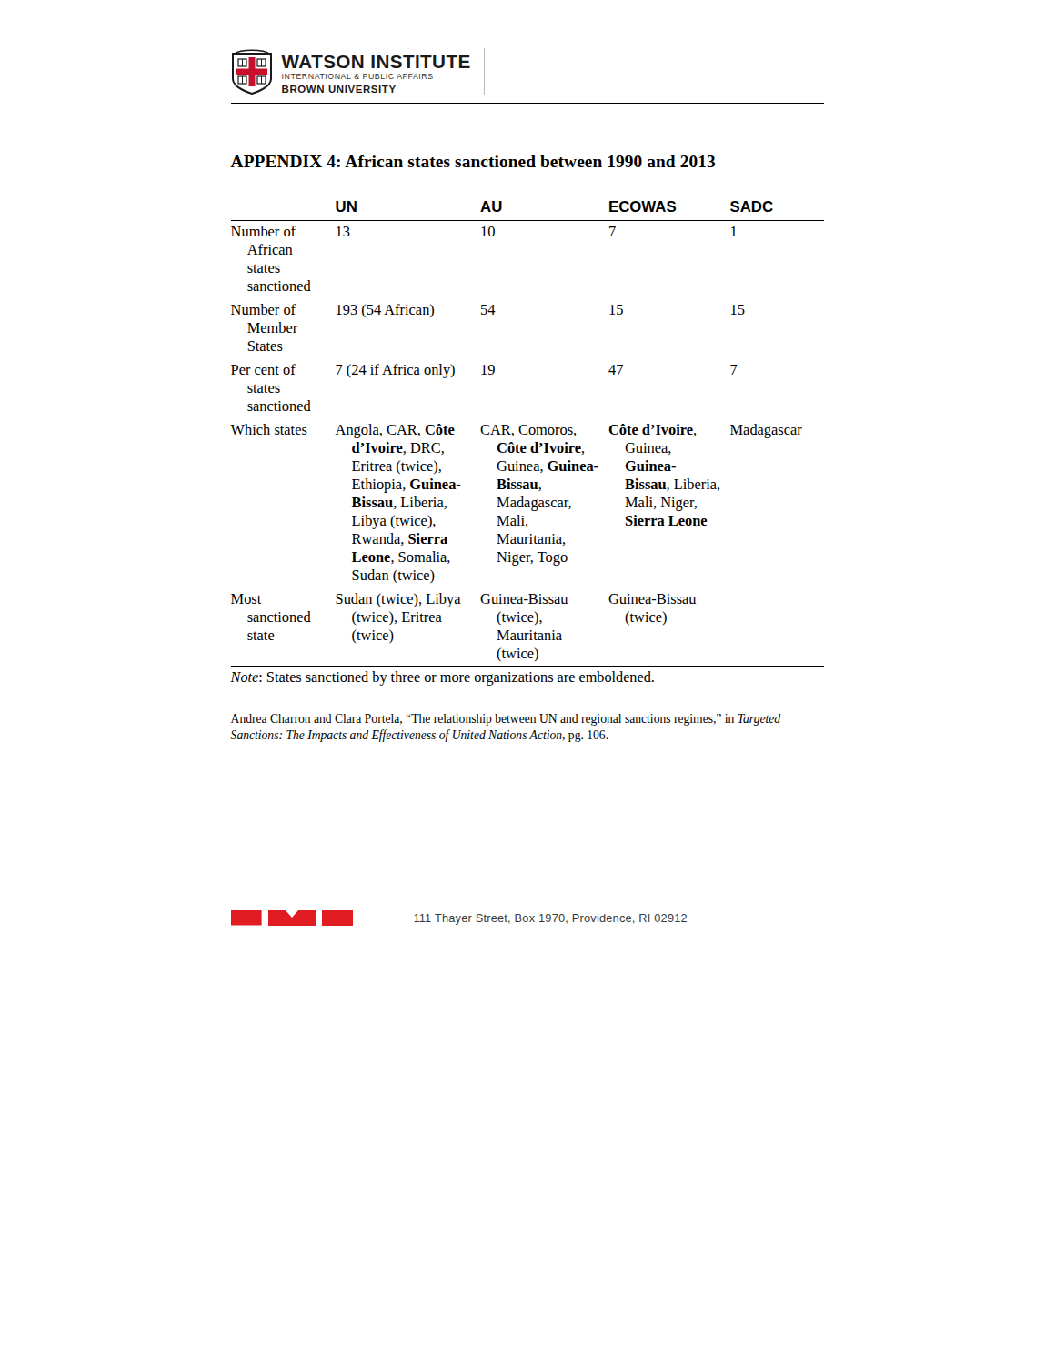WATSON INSTITUTE
INTERNATIONAL & PUBLIC AFFAIRS
BROWN UNIVERSITY
APPENDIX 4: African states sanctioned between 1990 and 2013
| | UN | AU | ECOWAS | SADC |
| --- | --- | --- | --- | --- |
| Number of African states sanctioned | 13 | 10 | 7 | 1 |
| Number of Member States | 193 (54 African) | 54 | 15 | 15 |
| Per cent of states sanctioned | 7 (24 if Africa only) | 19 | 47 | 7 |
| Which states | Angola, CAR, Côte d’Ivoire , DRC, Eritrea (twice), Ethiopia, Guinea-Bissau , Liberia, Libya (twice), Rwanda, Sierra Leone , Somalia, Sudan (twice) | CAR, Comoros, Côte d’Ivoire , Guinea, Guinea-Bissau , Madagascar, Mali, Mauritania, Niger, Togo | Côte d’Ivoire , Guinea, Guinea-Bissau , Liberia, Mali, Niger, Sierra Leone | Madagascar |
| Most sanctioned state | Sudan (twice), Libya (twice), Eritrea (twice) | Guinea-Bissau (twice), Mauritania (twice) | Guinea-Bissau (twice) | |
Note: States sanctioned by three or more organizations are emboldened.
Andrea Charron and Clara Portela, “The relationship between UN and regional sanctions regimes,” in Targeted Sanctions: The Impacts and Effectiveness of United Nations Action, pg. 106.
111 Thayer Street, Box 1970, Providence, RI 02912